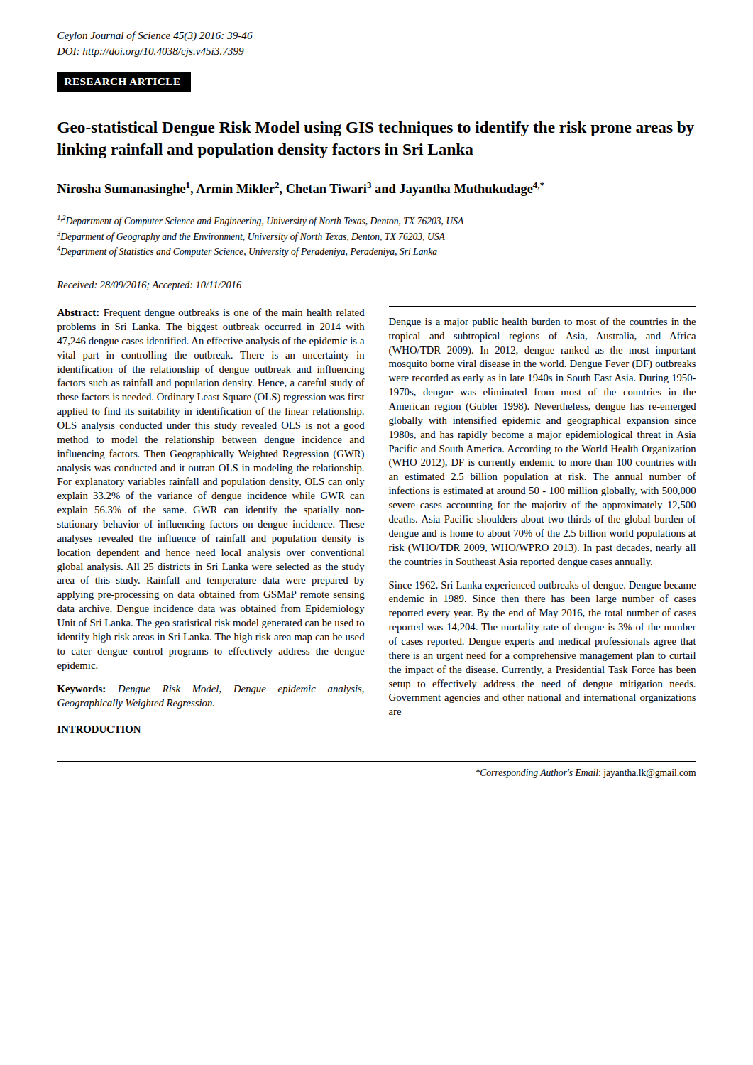Ceylon Journal of Science 45(3) 2016: 39-46
DOI: http://doi.org/10.4038/cjs.v45i3.7399
RESEARCH ARTICLE
Geo-statistical Dengue Risk Model using GIS techniques to identify the risk prone areas by linking rainfall and population density factors in Sri Lanka
Nirosha Sumanasinghe1, Armin Mikler2, Chetan Tiwari3 and Jayantha Muthukudage4,*
1,2Department of Computer Science and Engineering, University of North Texas, Denton, TX 76203, USA
3Deparment of Geography and the Environment, University of North Texas, Denton, TX 76203, USA
4Department of Statistics and Computer Science, University of Peradeniya, Peradeniya, Sri Lanka
Received: 28/09/2016; Accepted: 10/11/2016
Abstract: Frequent dengue outbreaks is one of the main health related problems in Sri Lanka. The biggest outbreak occurred in 2014 with 47,246 dengue cases identified. An effective analysis of the epidemic is a vital part in controlling the outbreak. There is an uncertainty in identification of the relationship of dengue outbreak and influencing factors such as rainfall and population density. Hence, a careful study of these factors is needed. Ordinary Least Square (OLS) regression was first applied to find its suitability in identification of the linear relationship. OLS analysis conducted under this study revealed OLS is not a good method to model the relationship between dengue incidence and influencing factors. Then Geographically Weighted Regression (GWR) analysis was conducted and it outran OLS in modeling the relationship. For explanatory variables rainfall and population density, OLS can only explain 33.2% of the variance of dengue incidence while GWR can explain 56.3% of the same. GWR can identify the spatially non-stationary behavior of influencing factors on dengue incidence. These analyses revealed the influence of rainfall and population density is location dependent and hence need local analysis over conventional global analysis. All 25 districts in Sri Lanka were selected as the study area of this study. Rainfall and temperature data were prepared by applying pre-processing on data obtained from GSMaP remote sensing data archive. Dengue incidence data was obtained from Epidemiology Unit of Sri Lanka. The geo statistical risk model generated can be used to identify high risk areas in Sri Lanka. The high risk area map can be used to cater dengue control programs to effectively address the dengue epidemic.
Keywords: Dengue Risk Model, Dengue epidemic analysis, Geographically Weighted Regression.
Introduction
Dengue is a major public health burden to most of the countries in the tropical and subtropical regions of Asia, Australia, and Africa (WHO/TDR 2009). In 2012, dengue ranked as the most important mosquito borne viral disease in the world. Dengue Fever (DF) outbreaks were recorded as early as in late 1940s in South East Asia. During 1950-1970s, dengue was eliminated from most of the countries in the American region (Gubler 1998). Nevertheless, dengue has re-emerged globally with intensified epidemic and geographical expansion since 1980s, and has rapidly become a major epidemiological threat in Asia Pacific and South America. According to the World Health Organization (WHO 2012), DF is currently endemic to more than 100 countries with an estimated 2.5 billion population at risk. The annual number of infections is estimated at around 50 - 100 million globally, with 500,000 severe cases accounting for the majority of the approximately 12,500 deaths. Asia Pacific shoulders about two thirds of the global burden of dengue and is home to about 70% of the 2.5 billion world populations at risk (WHO/TDR 2009, WHO/WPRO 2013). In past decades, nearly all the countries in Southeast Asia reported dengue cases annually.
Since 1962, Sri Lanka experienced outbreaks of dengue. Dengue became endemic in 1989. Since then there has been large number of cases reported every year. By the end of May 2016, the total number of cases reported was 14,204. The mortality rate of dengue is 3% of the number of cases reported. Dengue experts and medical professionals agree that there is an urgent need for a comprehensive management plan to curtail the impact of the disease. Currently, a Presidential Task Force has been setup to effectively address the need of dengue mitigation needs. Government agencies and other national and international organizations are
*Corresponding Author's Email: jayantha.lk@gmail.com